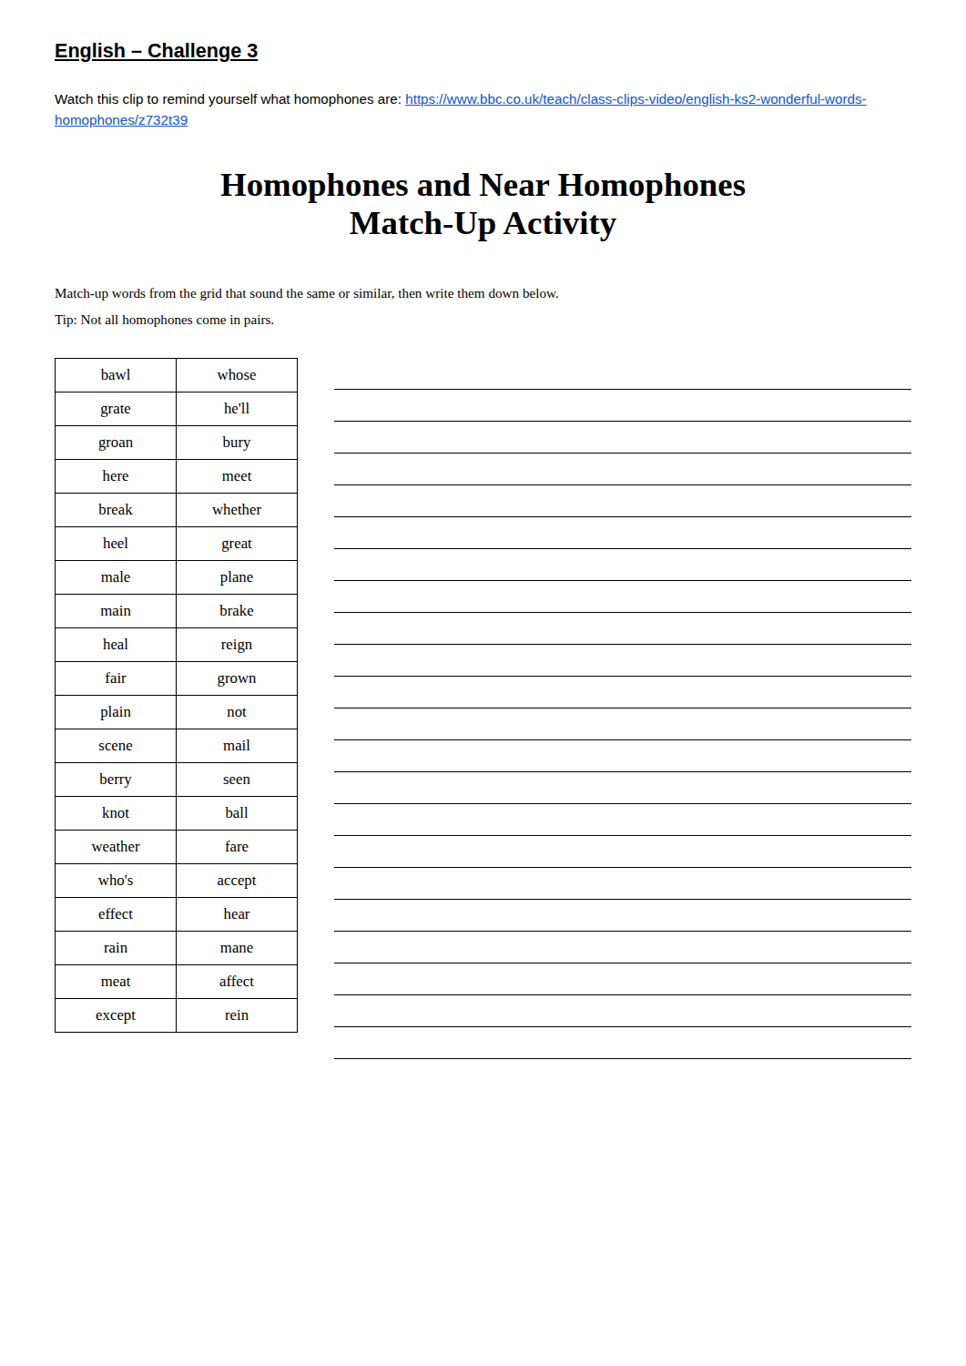English – Challenge 3
Watch this clip to remind yourself what homophones are: https://www.bbc.co.uk/teach/class-clips-video/english-ks2-wonderful-words-homophones/z732t39
Homophones and Near Homophones
Match-Up Activity
Match-up words from the grid that sound the same or similar, then write them down below.
Tip: Not all homophones come in pairs.
| bawl | whose |
| grate | he'll |
| groan | bury |
| here | meet |
| break | whether |
| heel | great |
| male | plane |
| main | brake |
| heal | reign |
| fair | grown |
| plain | not |
| scene | mail |
| berry | seen |
| knot | ball |
| weather | fare |
| who's | accept |
| effect | hear |
| rain | mane |
| meat | affect |
| except | rein |